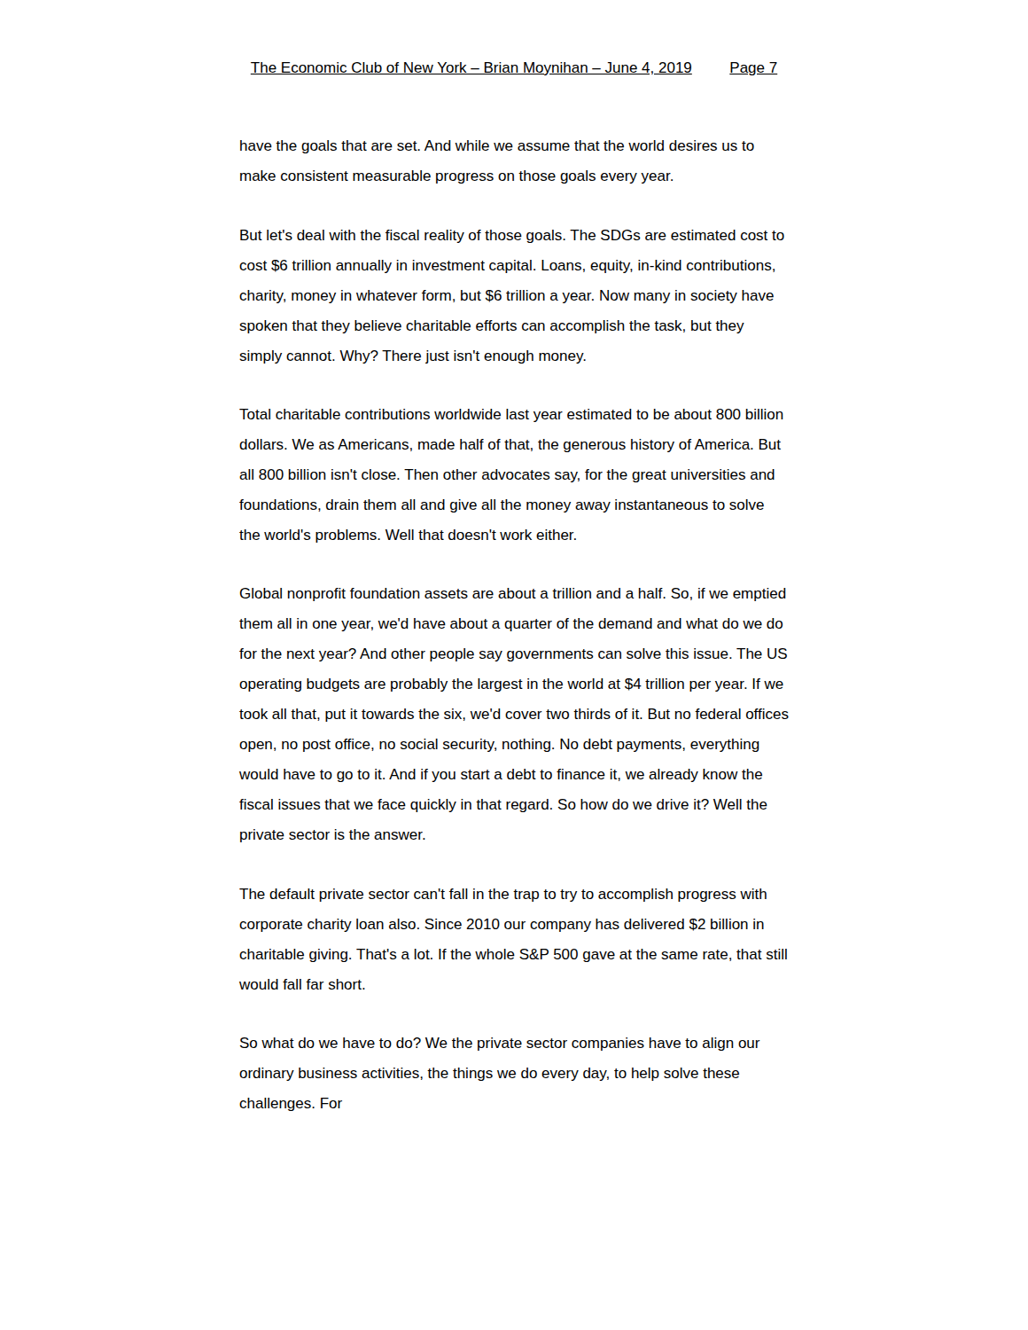The Economic Club of New York – Brian Moynihan – June 4, 2019 Page 7
have the goals that are set. And while we assume that the world desires us to make consistent measurable progress on those goals every year.
But let's deal with the fiscal reality of those goals. The SDGs are estimated cost to cost $6 trillion annually in investment capital. Loans, equity, in-kind contributions, charity, money in whatever form, but $6 trillion a year. Now many in society have spoken that they believe charitable efforts can accomplish the task, but they simply cannot. Why? There just isn't enough money.
Total charitable contributions worldwide last year estimated to be about 800 billion dollars. We as Americans, made half of that, the generous history of America. But all 800 billion isn't close. Then other advocates say, for the great universities and foundations, drain them all and give all the money away instantaneous to solve the world's problems. Well that doesn't work either.
Global nonprofit foundation assets are about a trillion and a half. So, if we emptied them all in one year, we'd have about a quarter of the demand and what do we do for the next year? And other people say governments can solve this issue. The US operating budgets are probably the largest in the world at $4 trillion per year. If we took all that, put it towards the six, we'd cover two thirds of it. But no federal offices open, no post office, no social security, nothing. No debt payments, everything would have to go to it. And if you start a debt to finance it, we already know the fiscal issues that we face quickly in that regard. So how do we drive it? Well the private sector is the answer.
The default private sector can't fall in the trap to try to accomplish progress with corporate charity loan also. Since 2010 our company has delivered $2 billion in charitable giving. That's a lot. If the whole S&P 500 gave at the same rate, that still would fall far short.
So what do we have to do? We the private sector companies have to align our ordinary business activities, the things we do every day, to help solve these challenges. For